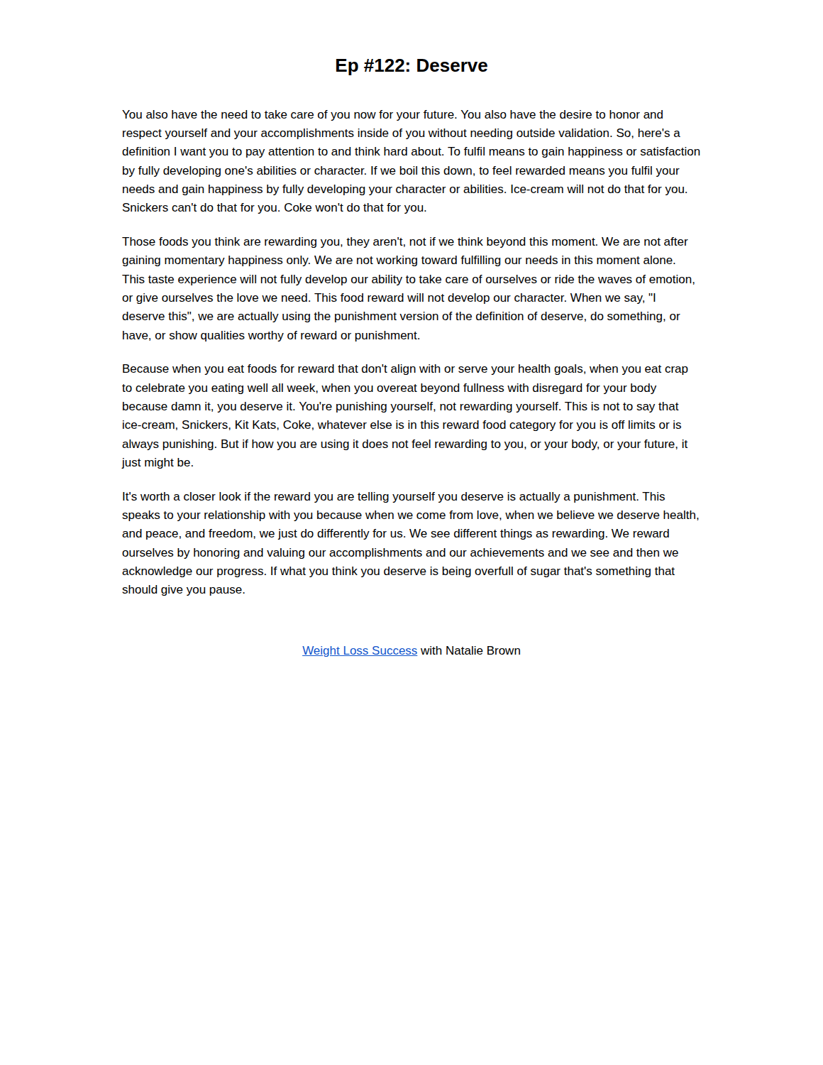Ep #122: Deserve
You also have the need to take care of you now for your future. You also have the desire to honor and respect yourself and your accomplishments inside of you without needing outside validation. So, here's a definition I want you to pay attention to and think hard about. To fulfil means to gain happiness or satisfaction by fully developing one's abilities or character. If we boil this down, to feel rewarded means you fulfil your needs and gain happiness by fully developing your character or abilities. Ice-cream will not do that for you. Snickers can't do that for you. Coke won't do that for you.
Those foods you think are rewarding you, they aren't, not if we think beyond this moment. We are not after gaining momentary happiness only. We are not working toward fulfilling our needs in this moment alone. This taste experience will not fully develop our ability to take care of ourselves or ride the waves of emotion, or give ourselves the love we need. This food reward will not develop our character. When we say, "I deserve this", we are actually using the punishment version of the definition of deserve, do something, or have, or show qualities worthy of reward or punishment.
Because when you eat foods for reward that don't align with or serve your health goals, when you eat crap to celebrate you eating well all week, when you overeat beyond fullness with disregard for your body because damn it, you deserve it. You're punishing yourself, not rewarding yourself. This is not to say that ice-cream, Snickers, Kit Kats, Coke, whatever else is in this reward food category for you is off limits or is always punishing. But if how you are using it does not feel rewarding to you, or your body, or your future, it just might be.
It's worth a closer look if the reward you are telling yourself you deserve is actually a punishment. This speaks to your relationship with you because when we come from love, when we believe we deserve health, and peace, and freedom, we just do differently for us. We see different things as rewarding. We reward ourselves by honoring and valuing our accomplishments and our achievements and we see and then we acknowledge our progress. If what you think you deserve is being overfull of sugar that's something that should give you pause.
Weight Loss Success with Natalie Brown